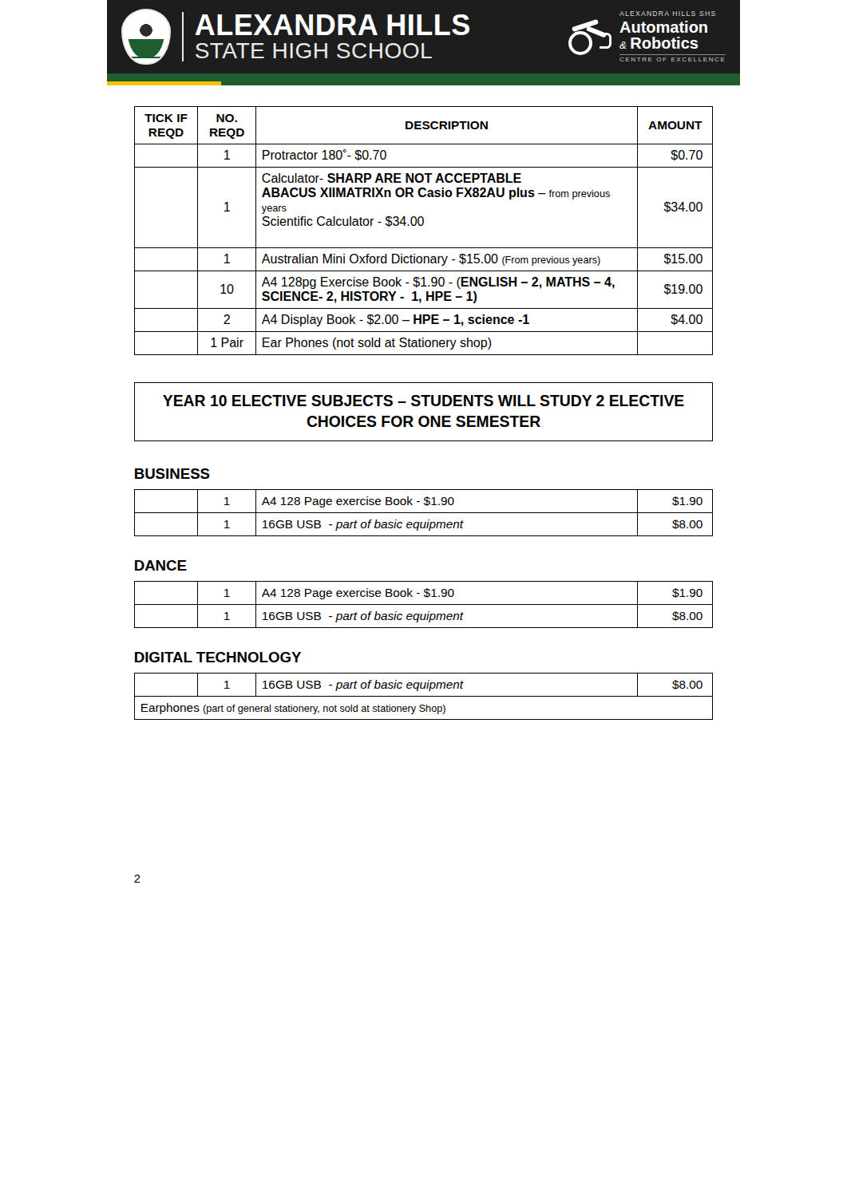ALEXANDRA HILLS
STATE HIGH SCHOOL
ALEXANDRA HILLS SHS Automation
& Robotics CENTRE OF EXCELLENCE
| TICK IF REQD | NO. REQD | DESCRIPTION | AMOUNT |
| --- | --- | --- | --- |
| | 1 | Protractor 180˚- $0.70 | $0.70 |
| | 1 | Calculator- SHARP ARE NOT ACCEPTABLE ABACUS XIIMATRIXn OR Casio FX82AU plus – from previous years Scientific Calculator - $34.00 | $34.00 |
| | 1 | Australian Mini Oxford Dictionary - $15.00 (From previous years) | $15.00 |
| | 10 | A4 128pg Exercise Book - $1.90 - ( ENGLISH – 2, MATHS – 4, SCIENCE- 2, HISTORY - 1, HPE – 1) | $19.00 |
| | 2 | A4 Display Book - $2.00 – HPE – 1, science -1 | $4.00 |
| | 1 Pair | Ear Phones (not sold at Stationery shop) | |
YEAR 10 ELECTIVE SUBJECTS – STUDENTS WILL STUDY 2 ELECTIVE
CHOICES FOR ONE SEMESTER
BUSINESS
| | 1 | A4 128 Page exercise Book - $1.90 | $1.90 |
| | 1 | 16GB USB - part of basic equipment | $8.00 |
DANCE
| | 1 | A4 128 Page exercise Book - $1.90 | $1.90 |
| | 1 | 16GB USB - part of basic equipment | $8.00 |
DIGITAL TECHNOLOGY
| | 1 | 16GB USB - part of basic equipment | $8.00 |
| Earphones (part of general stationery, not sold at stationery Shop) |
2